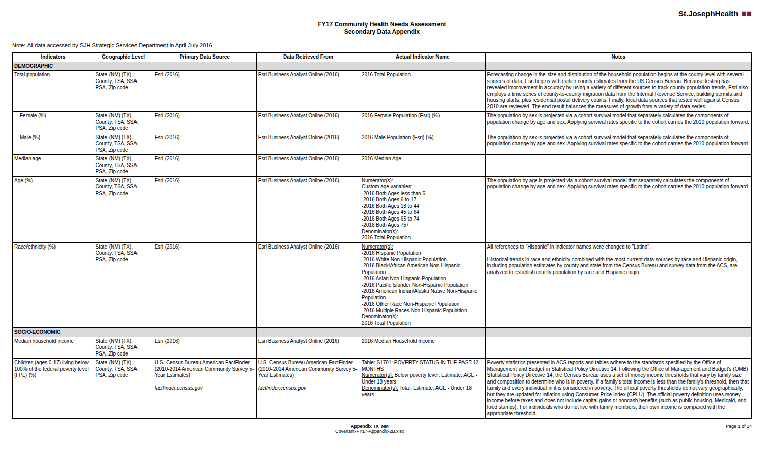St. JosephHealth■■
FY17 Community Health Needs Assessment
Secondary Data Appendix
Note: All data accessed by SJH Strategic Services Department in April-July 2016
| Indicators | Geographic Level | Primary Data Source | Data Retrieved From | Actual Indicator Name | Notes |
| --- | --- | --- | --- | --- | --- |
| DEMOGRAPHIC | | | | | |
| Total population | State (NM) (TX), County, TSA, SSA, PSA, Zip code | Esri (2016) | Esri Business Analyst Online (2016) | 2016 Total Population | Forecasting change in the size and distribution of the household population begins at the county level with several sources of data. Esri begins with earlier county estimates from the US Census Bureau. Because testing has revealed improvement in accuracy by using a variety of different sources to track county population trends, Esri also employs a time series of county-to-county migration data from the Internal Revenue Service, building permits and housing starts, plus residential postal delivery counts. Finally, local data sources that tested well against Census 2010 are reviewed. The end result balances the measures of growth from a variety of data series. |
| Female (%) | State (NM) (TX), County, TSA, SSA, PSA, Zip code | Esri (2016) | Esri Business Analyst Online (2016) | 2016 Female Population (Esri) (%) | The population by sex is projected via a cohort survival model that separately calculates the components of population change by age and sex. Applying survival rates specific to the cohort carries the 2010 population forward. |
| Male (%) | State (NM) (TX), County, TSA, SSA, PSA, Zip code | Esri (2016) | Esri Business Analyst Online (2016) | 2016 Male Population (Esri) (%) | The population by sex is projected via a cohort survival model that separately calculates the components of population change by age and sex. Applying survival rates specific to the cohort carries the 2010 population forward. |
| Median age | State (NM) (TX), County, TSA, SSA, PSA, Zip code | Esri (2016) | Esri Business Analyst Online (2016) | 2016 Median Age | |
| Age (%) | State (NM) (TX), County, TSA, SSA, PSA, Zip code | Esri (2016) | Esri Business Analyst Online (2016) | Numerator(s): Custom age variables: -2016 Both Ages less than 5 -2016 Both Ages 6 to 17 -2016 Both Ages 18 to 44 -2016 Both Ages 45 to 64 -2016 Both Ages 65 to 74 -2016 Both Ages 75+ Denominator(s): 2016 Total Population | The population by age is projected via a cohort survival model that separately calculates the components of population change by age and sex. Applying survival rates specific to the cohort carries the 2010 population forward. |
| Race/ethnicity (%) | State (NM) (TX), County, TSA, SSA, PSA, Zip code | Esri (2016) | Esri Business Analyst Online (2016) | Numerator(s): -2016 Hispanic Population -2016 White Non-Hispanic Population -2016 Black/African American Non-Hispanic Population -2016 Asian Non-Hispanic Population -2016 Pacific Islander Non-Hispanic Population -2016 American Indian/Alaska Native Non-Hispanic Population -2016 Other Race Non-Hispanic Population -2016 Multiple Races Non-Hispanic Population Denominator(s): 2016 Total Population | All references to "Hispanic" in indicator names were changed to "Latino". Historical trends in race and ethnicity combined with the most current data sources by race and Hispanic origin, including population estimates by county and state from the Census Bureau and survey data from the ACS, are analyzed to establish county population by race and Hispanic origin. |
| SOCIO-ECONOMIC | | | | | |
| Median household income | State (NM) (TX), County, TSA, SSA, PSA, Zip code | Esri (2016) | Esri Business Analyst Online (2016) | 2016 Median Household Income | |
| Children (ages 0-17) living below 100% of the federal poverty level (FPL) (%) | State (NM) (TX), County, TSA, SSA, PSA, Zip code | U.S. Census Bureau American FactFinder (2010-2014 American Community Survey 5-Year Estimates) factfinder.census.gov | U.S. Census Bureau American FactFinder (2010-2014 American Community Survey 5-Year Estimates) factfinder.census.gov | Table: S1701: POVERTY STATUS IN THE PAST 12 MONTHS Numerator(s): Below poverty level; Estimate; AGE - Under 18 years Denominator(s): Total; Estimate; AGE - Under 18 years | Poverty statistics presented in ACS reports and tables adhere to the standards specified by the Office of Management and Budget in Statistical Policy Directive 14. Following the Office of Management and Budget's (OMB) Statistical Policy Directive 14, the Census Bureau uses a set of money income thresholds that vary by family size and composition to determine who is in poverty. If a family's total income is less than the family's threshold, then that family and every individual in it is considered in poverty. The official poverty thresholds do not vary geographically, but they are updated for inflation using Consumer Price Index (CPI-U). The official poverty definition uses money income before taxes and does not include capital gains or noncash benefits (such as public housing, Medicaid, and food stamps). For individuals who do not live with family members, their own income is compared with the appropriate threshold. |
Appendix TX_NM
Covenant-FY17-Appendix-2B.xlsx
Page 1 of 14